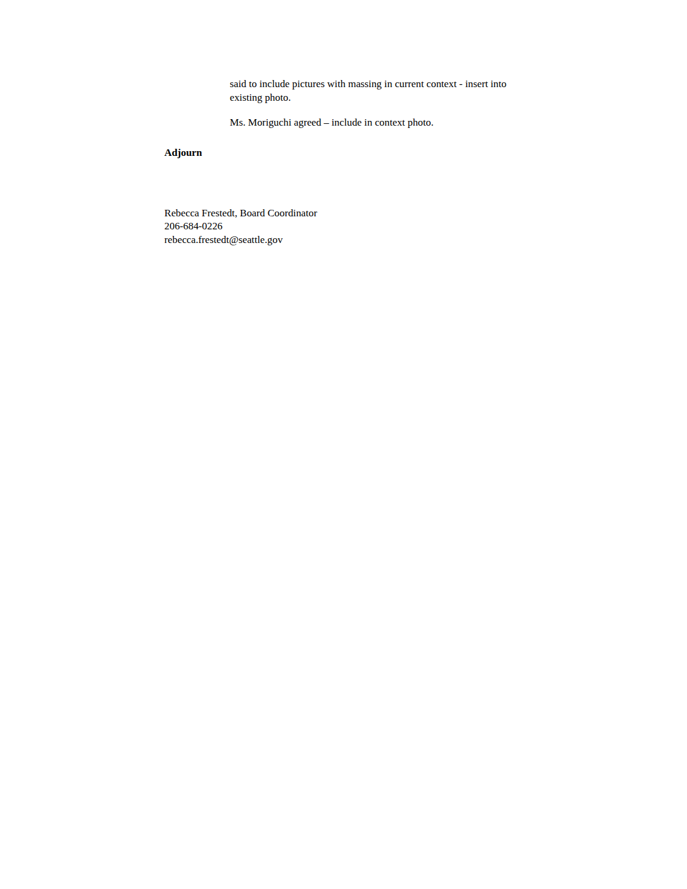said to include pictures with massing in current context - insert into existing photo.
Ms. Moriguchi agreed – include in context photo.
Adjourn
Rebecca Frestedt, Board Coordinator
206-684-0226
rebecca.frestedt@seattle.gov